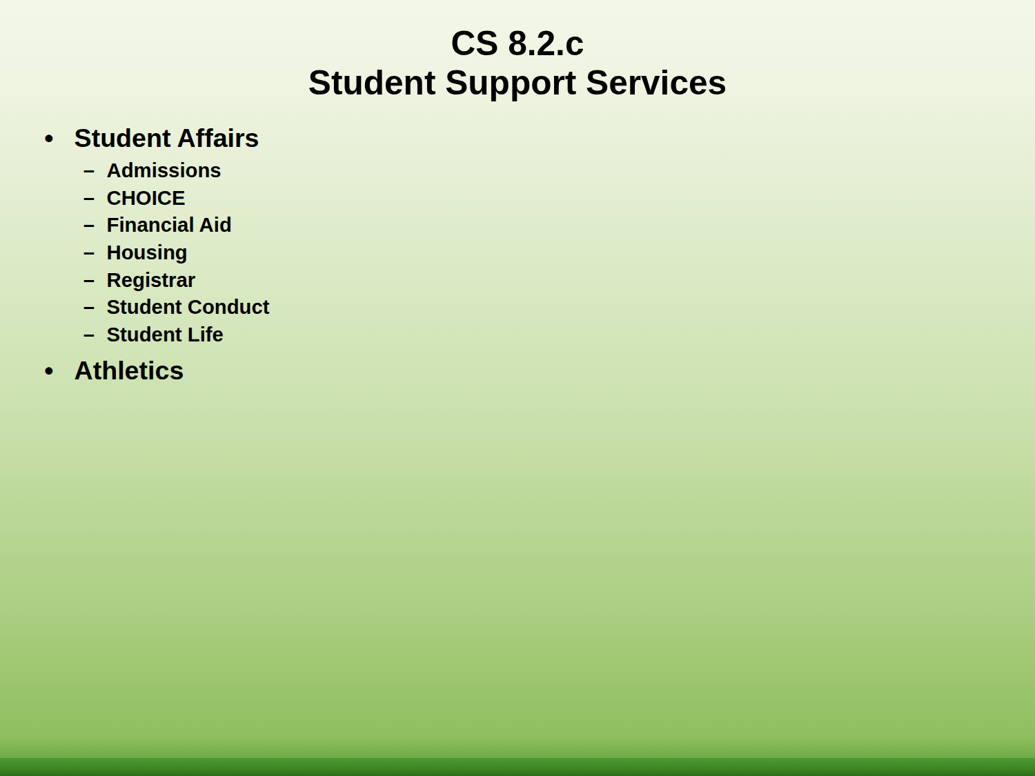CS 8.2.c
Student Support Services
Student Affairs
Admissions
CHOICE
Financial Aid
Housing
Registrar
Student Conduct
Student Life
Athletics